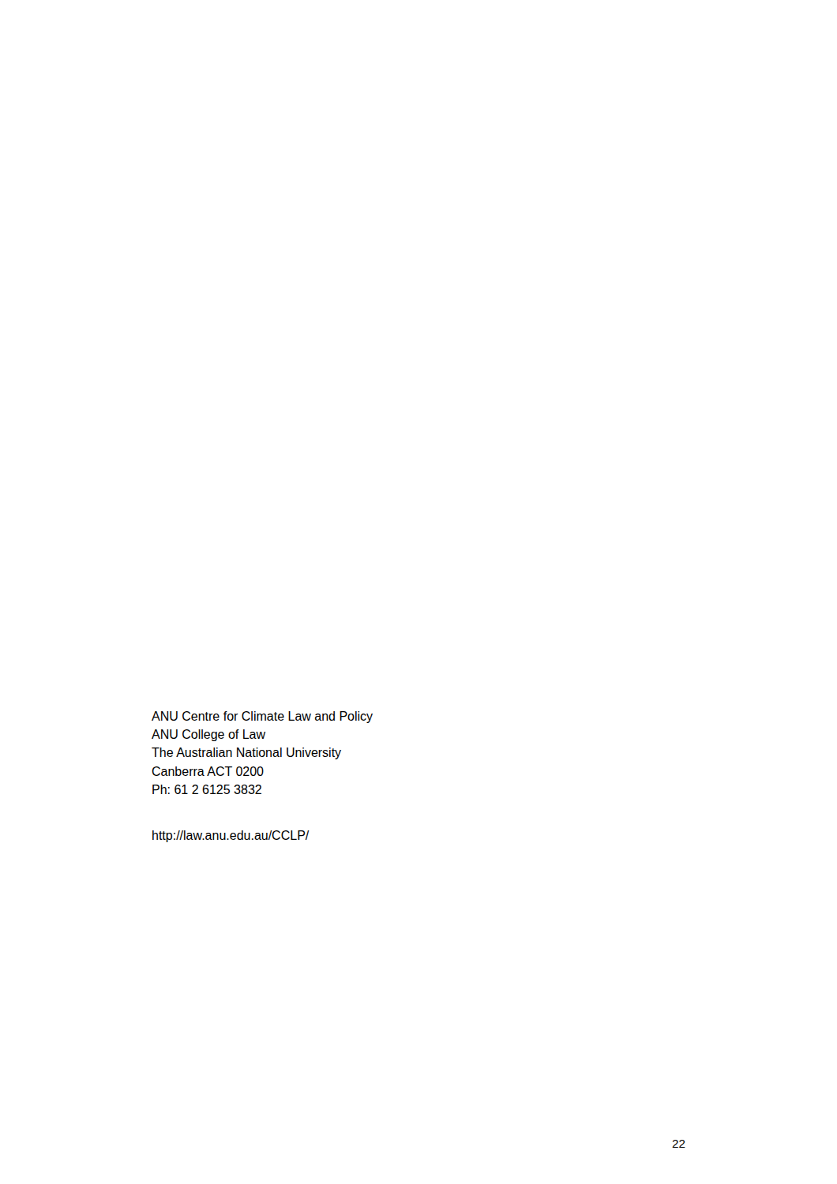ANU Centre for Climate Law and Policy
ANU College of Law
The Australian National University
Canberra ACT 0200
Ph: 61 2 6125 3832
http://law.anu.edu.au/CCLP/
22